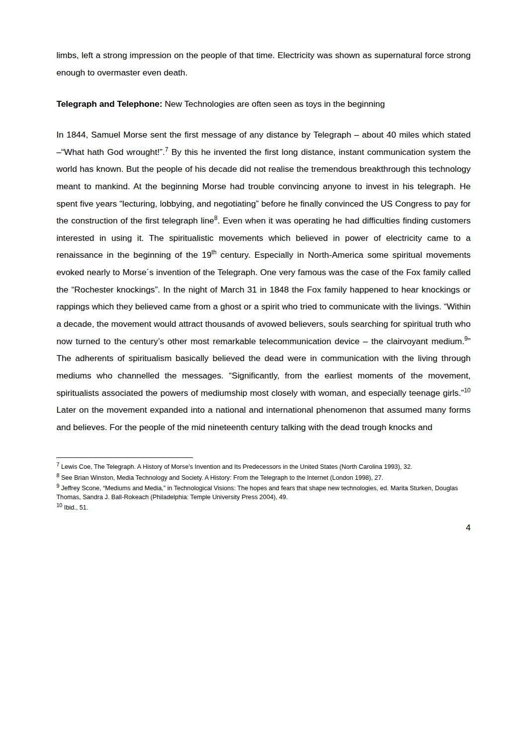limbs, left a strong impression on the people of that time. Electricity was shown as supernatural force strong enough to overmaster even death.
Telegraph and Telephone: New Technologies are often seen as toys in the beginning
In 1844, Samuel Morse sent the first message of any distance by Telegraph – about 40 miles which stated –“What hath God wrought!”.7 By this he invented the first long distance, instant communication system the world has known. But the people of his decade did not realise the tremendous breakthrough this technology meant to mankind. At the beginning Morse had trouble convincing anyone to invest in his telegraph. He spent five years “lecturing, lobbying, and negotiating” before he finally convinced the US Congress to pay for the construction of the first telegraph line8. Even when it was operating he had difficulties finding customers interested in using it. The spiritualistic movements which believed in power of electricity came to a renaissance in the beginning of the 19th century. Especially in North-America some spiritual movements evoked nearly to Morse´s invention of the Telegraph. One very famous was the case of the Fox family called the “Rochester knockings”. In the night of March 31 in 1848 the Fox family happened to hear knockings or rappings which they believed came from a ghost or a spirit who tried to communicate with the livings. “Within a decade, the movement would attract thousands of avowed believers, souls searching for spiritual truth who now turned to the century’s other most remarkable telecommunication device – the clairvoyant medium.9” The adherents of spiritualism basically believed the dead were in communication with the living through mediums who channelled the messages. “Significantly, from the earliest moments of the movement, spiritualists associated the powers of mediumship most closely with woman, and especially teenage girls.”10 Later on the movement expanded into a national and international phenomenon that assumed many forms and believes. For the people of the mid nineteenth century talking with the dead trough knocks and
7 Lewis Coe, The Telegraph. A History of Morse’s Invention and Its Predecessors in the United States (North Carolina 1993), 32.
8 See Brian Winston, Media Technology and Society. A History: From the Telegraph to the Internet (London 1998), 27.
9 Jeffrey Scone, “Mediums and Media,” in Technological Visions: The hopes and fears that shape new technologies, ed. Marita Sturken, Douglas Thomas, Sandra J. Ball-Rokeach (Philadelphia: Temple University Press 2004), 49.
10 Ibid., 51.
4